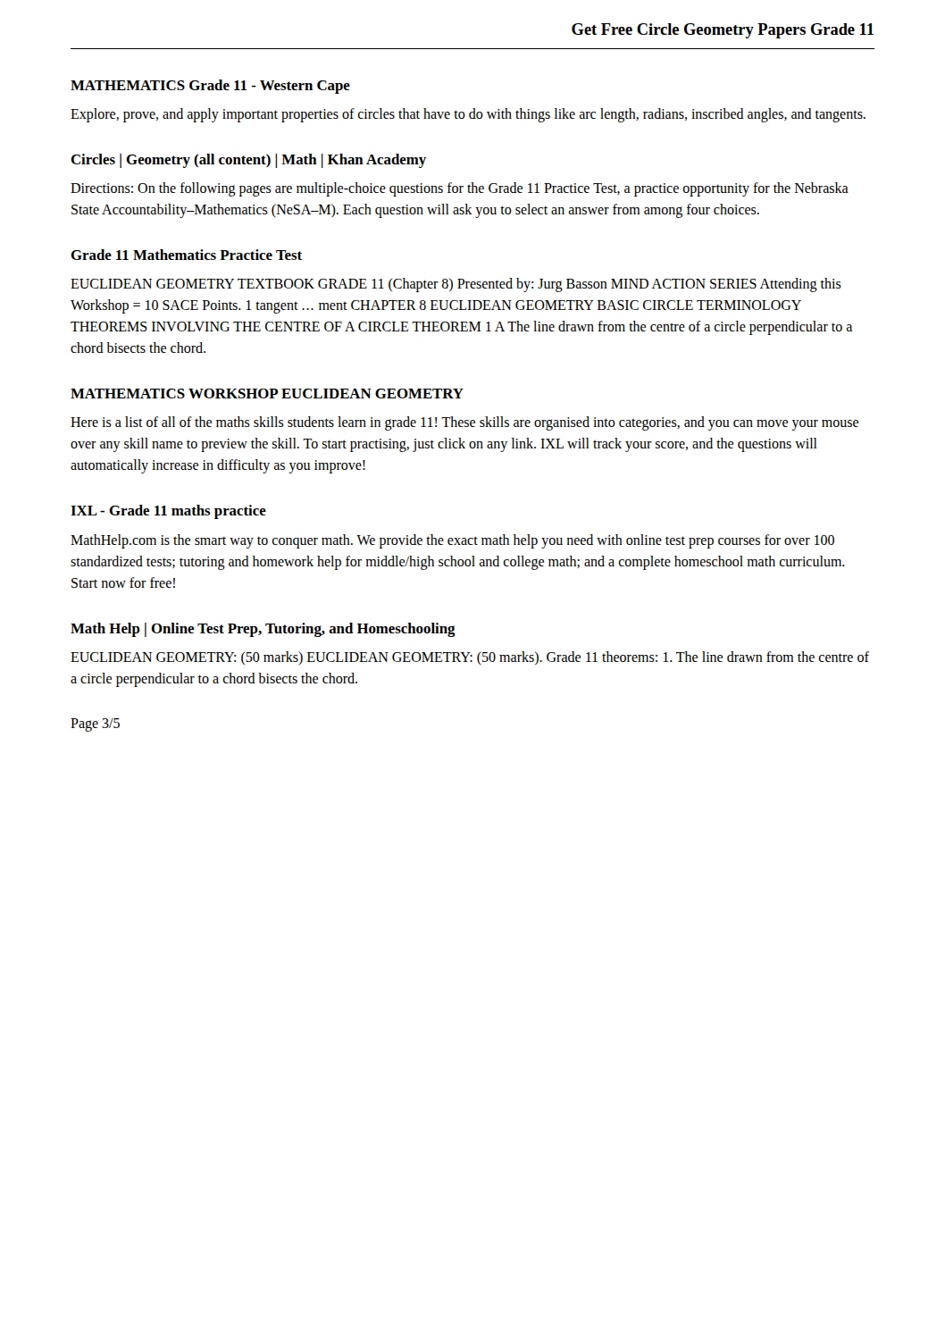Get Free Circle Geometry Papers Grade 11
MATHEMATICS Grade 11 - Western Cape
Explore, prove, and apply important properties of circles that have to do with things like arc length, radians, inscribed angles, and tangents.
Circles | Geometry (all content) | Math | Khan Academy
Directions: On the following pages are multiple-choice questions for the Grade 11 Practice Test, a practice opportunity for the Nebraska State Accountability–Mathematics (NeSA–M). Each question will ask you to select an answer from among four choices.
Grade 11 Mathematics Practice Test
EUCLIDEAN GEOMETRY TEXTBOOK GRADE 11 (Chapter 8) Presented by: Jurg Basson MIND ACTION SERIES Attending this Workshop = 10 SACE Points. 1 tangent ... ment CHAPTER 8 EUCLIDEAN GEOMETRY BASIC CIRCLE TERMINOLOGY THEOREMS INVOLVING THE CENTRE OF A CIRCLE THEOREM 1 A The line drawn from the centre of a circle perpendicular to a chord bisects the chord.
MATHEMATICS WORKSHOP EUCLIDEAN GEOMETRY
Here is a list of all of the maths skills students learn in grade 11! These skills are organised into categories, and you can move your mouse over any skill name to preview the skill. To start practising, just click on any link. IXL will track your score, and the questions will automatically increase in difficulty as you improve!
IXL - Grade 11 maths practice
MathHelp.com is the smart way to conquer math. We provide the exact math help you need with online test prep courses for over 100 standardized tests; tutoring and homework help for middle/high school and college math; and a complete homeschool math curriculum. Start now for free!
Math Help | Online Test Prep, Tutoring, and Homeschooling
EUCLIDEAN GEOMETRY: (50 marks) EUCLIDEAN GEOMETRY: (50 marks). Grade 11 theorems: 1. The line drawn from the centre of a circle perpendicular to a chord bisects the chord.
Page 3/5